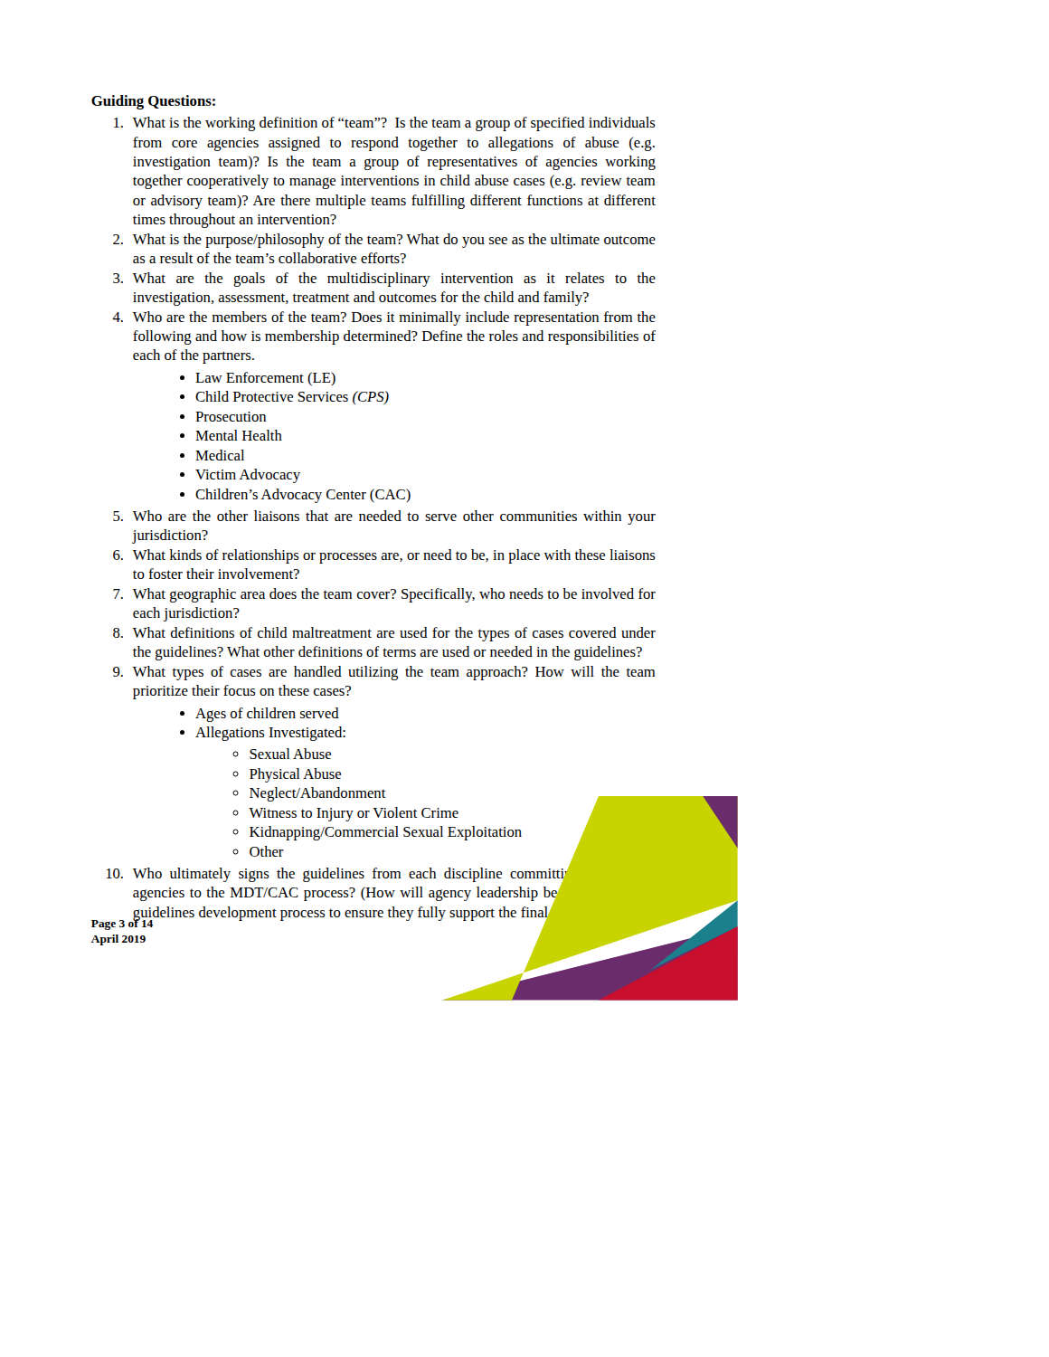Guiding Questions:
What is the working definition of “team”? Is the team a group of specified individuals from core agencies assigned to respond together to allegations of abuse (e.g. investigation team)? Is the team a group of representatives of agencies working together cooperatively to manage interventions in child abuse cases (e.g. review team or advisory team)? Are there multiple teams fulfilling different functions at different times throughout an intervention?
What is the purpose/philosophy of the team? What do you see as the ultimate outcome as a result of the team’s collaborative efforts?
What are the goals of the multidisciplinary intervention as it relates to the investigation, assessment, treatment and outcomes for the child and family?
Who are the members of the team? Does it minimally include representation from the following and how is membership determined? Define the roles and responsibilities of each of the partners.
Law Enforcement (LE)
Child Protective Services (CPS)
Prosecution
Mental Health
Medical
Victim Advocacy
Children’s Advocacy Center (CAC)
Who are the other liaisons that are needed to serve other communities within your jurisdiction?
What kinds of relationships or processes are, or need to be, in place with these liaisons to foster their involvement?
What geographic area does the team cover? Specifically, who needs to be involved for each jurisdiction?
What definitions of child maltreatment are used for the types of cases covered under the guidelines? What other definitions of terms are used or needed in the guidelines?
What types of cases are handled utilizing the team approach? How will the team prioritize their focus on these cases?
Ages of children served
Allegations Investigated:
Sexual Abuse
Physical Abuse
Neglect/Abandonment
Witness to Injury or Violent Crime
Kidnapping/Commercial Sexual Exploitation
Other
Who ultimately signs the guidelines from each discipline committing the partner agencies to the MDT/CAC process? (How will agency leadership be involved in the guidelines development process to ensure they fully support the final product?)
Page 3 of 14
April 2019